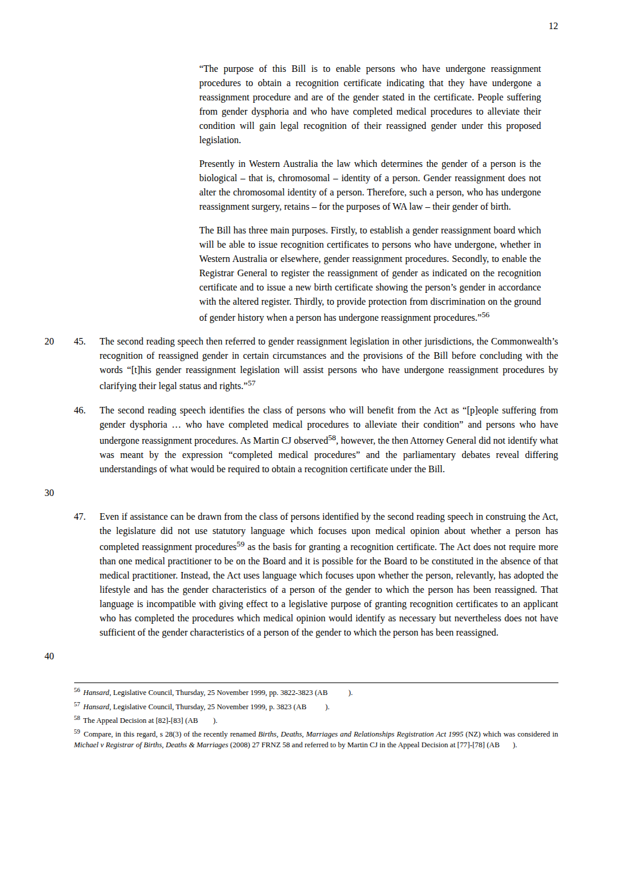12
“The purpose of this Bill is to enable persons who have undergone reassignment procedures to obtain a recognition certificate indicating that they have undergone a reassignment procedure and are of the gender stated in the certificate. People suffering from gender dysphoria and who have completed medical procedures to alleviate their condition will gain legal recognition of their reassigned gender under this proposed legislation.
Presently in Western Australia the law which determines the gender of a person is the biological – that is, chromosomal – identity of a person. Gender reassignment does not alter the chromosomal identity of a person. Therefore, such a person, who has undergone reassignment surgery, retains – for the purposes of WA law – their gender of birth.
The Bill has three main purposes. Firstly, to establish a gender reassignment board which will be able to issue recognition certificates to persons who have undergone, whether in Western Australia or elsewhere, gender reassignment procedures. Secondly, to enable the Registrar General to register the reassignment of gender as indicated on the recognition certificate and to issue a new birth certificate showing the person’s gender in accordance with the altered register. Thirdly, to provide protection from discrimination on the ground of gender history when a person has undergone reassignment procedures.”56
20 45. The second reading speech then referred to gender reassignment legislation in other jurisdictions, the Commonwealth’s recognition of reassigned gender in certain circumstances and the provisions of the Bill before concluding with the words “[t]his gender reassignment legislation will assist persons who have undergone reassignment procedures by clarifying their legal status and rights.”57
46. The second reading speech identifies the class of persons who will benefit from the Act as “[p]eople suffering from gender dysphoria … who have completed medical procedures to alleviate their condition” and persons who have undergone reassignment procedures. As Martin CJ observed58, however, the then Attorney General did not identify what was meant by the expression “completed medical procedures” and the parliamentary debates reveal differing understandings of what would be required to obtain a recognition certificate under the Bill.
30 spacer
47. Even if assistance can be drawn from the class of persons identified by the second reading speech in construing the Act, the legislature did not use statutory language which focuses upon medical opinion about whether a person has completed reassignment procedures59 as the basis for granting a recognition certificate. The Act does not require more than one medical practitioner to be on the Board and it is possible for the Board to be constituted in the absence of that medical practitioner. Instead, the Act uses language which focuses upon whether the person, relevantly, has adopted the lifestyle and has the gender characteristics of a person of the gender to which the person has been reassigned. That language is incompatible with giving effect to a legislative purpose of granting recognition certificates to an applicant who has completed the procedures which medical opinion would identify as necessary but nevertheless does not have sufficient of the gender characteristics of a person of the gender to which the person has been reassigned.
40 spacer
56 Hansard, Legislative Council, Thursday, 25 November 1999, pp. 3822-3823 (AB ).
57 Hansard, Legislative Council, Thursday, 25 November 1999, p. 3823 (AB ).
58 The Appeal Decision at [82]-[83] (AB ).
59 Compare, in this regard, s 28(3) of the recently renamed Births, Deaths, Marriages and Relationships Registration Act 1995 (NZ) which was considered in Michael v Registrar of Births, Deaths & Marriages (2008) 27 FRNZ 58 and referred to by Martin CJ in the Appeal Decision at [77]-[78] (AB ).